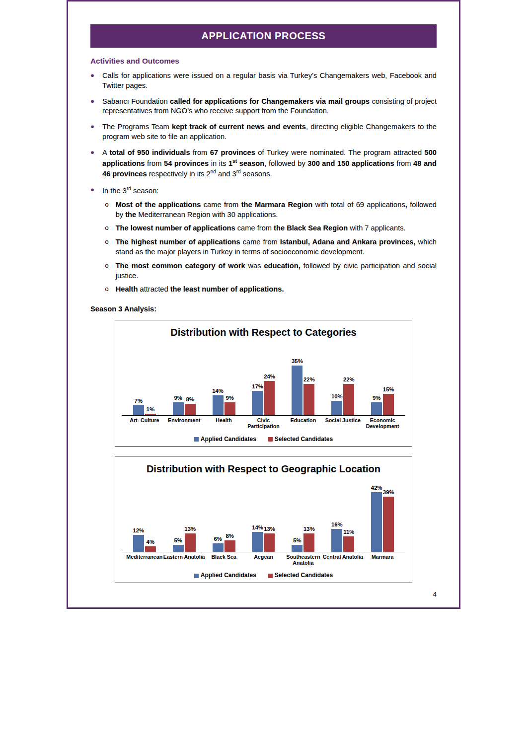APPLICATION PROCESS
Activities and Outcomes
Calls for applications were issued on a regular basis via Turkey’s Changemakers web, Facebook and Twitter pages.
Sabancı Foundation called for applications for Changemakers via mail groups consisting of project representatives from NGO’s who receive support from the Foundation.
The Programs Team kept track of current news and events, directing eligible Changemakers to the program web site to file an application.
A total of 950 individuals from 67 provinces of Turkey were nominated. The program attracted 500 applications from 54 provinces in its 1st season, followed by 300 and 150 applications from 48 and 46 provinces respectively in its 2nd and 3rd seasons.
In the 3rd season:
Most of the applications came from the Marmara Region with total of 69 applications, followed by the Mediterranean Region with 30 applications.
The lowest number of applications came from the Black Sea Region with 7 applicants.
The highest number of applications came from Istanbul, Adana and Ankara provinces, which stand as the major players in Turkey in terms of socioeconomic development.
The most common category of work was education, followed by civic participation and social justice.
Health attracted the least number of applications.
Season 3 Analysis:
Distribution with Respect to Categories
7%
1%
9%
8%
14%
9%
17%
24%
35%
22%
10%
22%
9%
15%
Art- Culture
Environment
Health
Civic
Participation
Education
Social Justice
Economic
Development
Applied Candidates
Selected Candidates
Distribution with Respect to Geographic Location
12%
4%
5%
13%
6%
8%
14%
13%
5%
13%
16%
11%
42%
39%
Mediterranean
Eastern Anatolia
Black Sea
Aegean
Southeastern
Anatolia
Central Anatolia
Marmara
Applied Candidates
Selected Candidates
4